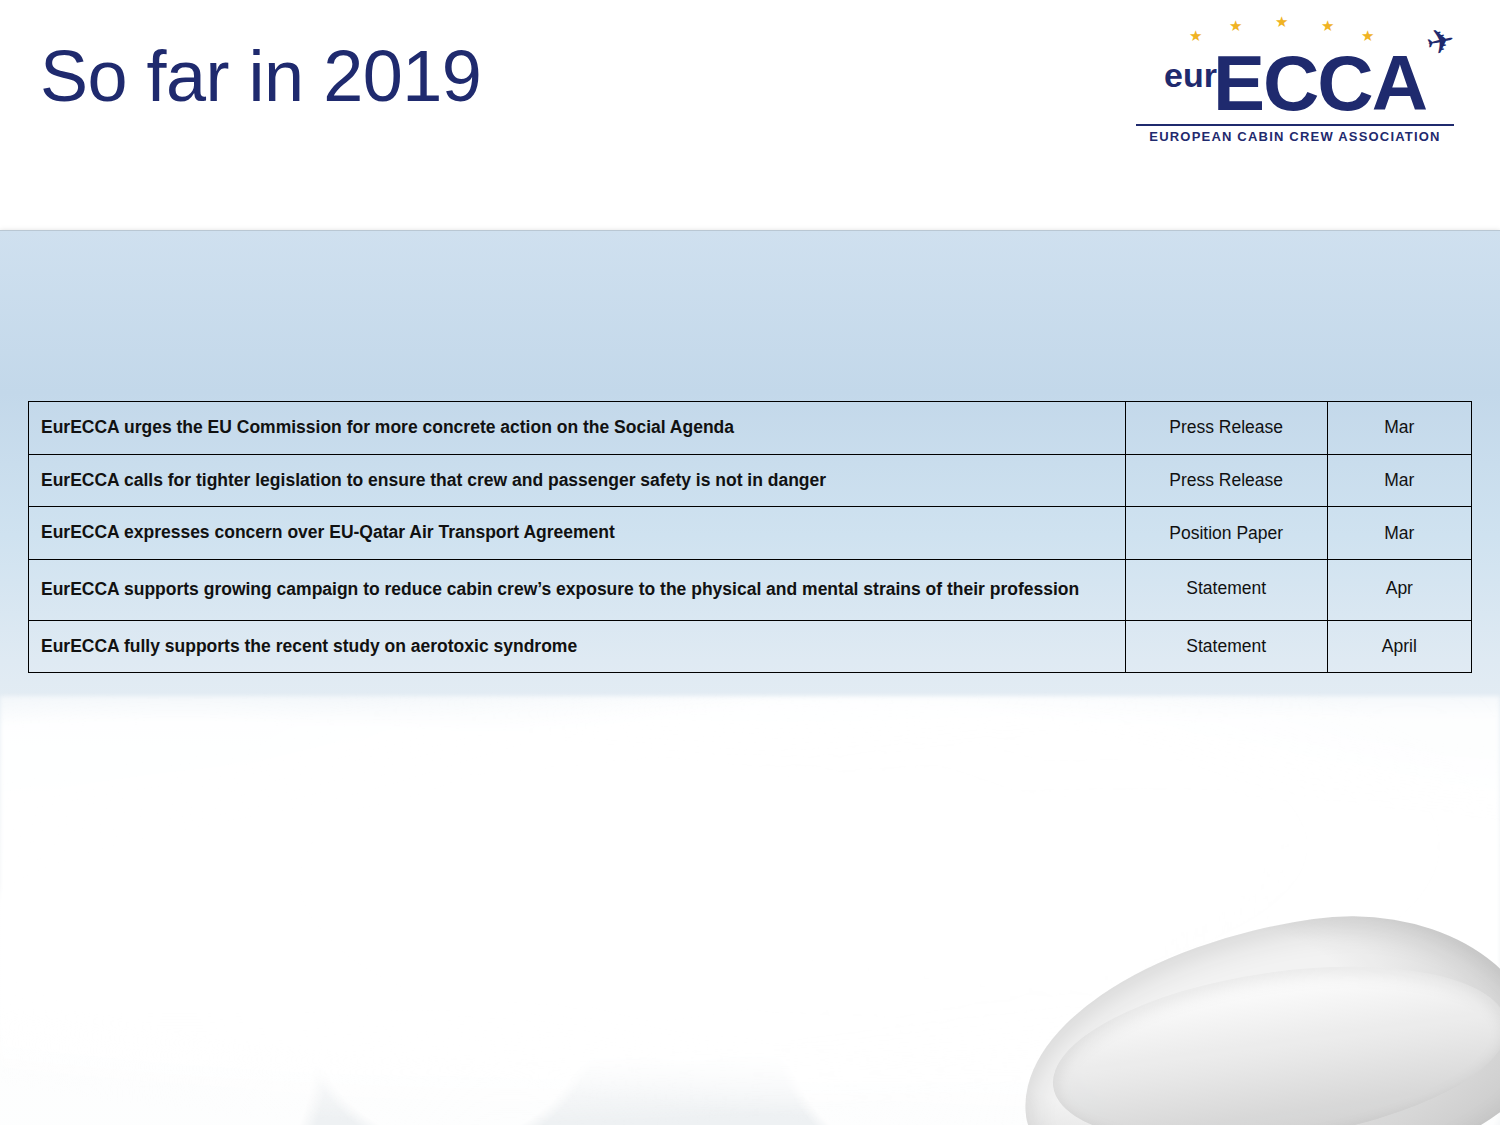So far in 2019
★★★★★
✈
eur ECCA
EUROPEAN CABIN CREW ASSOCIATION
| EurECCA urges the EU Commission for more concrete action on the Social Agenda | Press Release | Mar |
| EurECCA calls for tighter legislation to ensure that crew and passenger safety is not in danger | Press Release | Mar |
| EurECCA expresses concern over EU-Qatar Air Transport Agreement | Position Paper | Mar |
| EurECCA supports growing campaign to reduce cabin crew’s exposure to the physical and mental strains of their profession | Statement | Apr |
| EurECCA fully supports the recent study on aerotoxic syndrome | Statement | April |